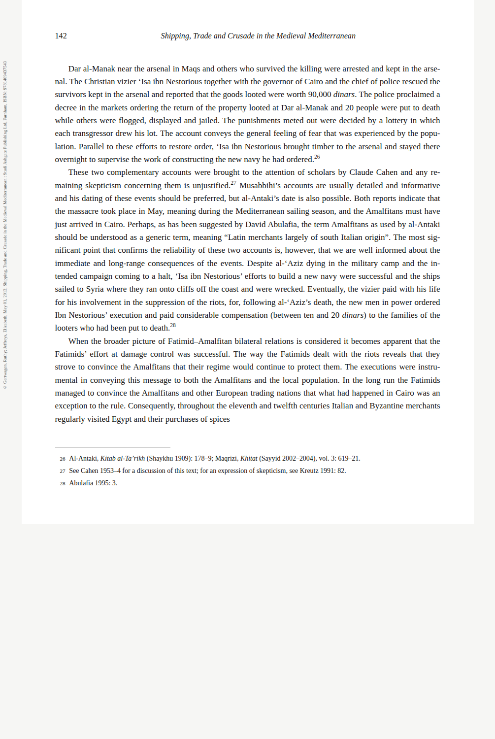© Gertwagen, Ruthy; Jeffreys, Elizabeth, May 01, 2012, Shipping, Trade and Crusade in the Medieval Mediterranean : Studi Ashgate Publishing Ltd, Farnham, ISBN: 9781409437543
142 Shipping, Trade and Crusade in the Medieval Mediterranean
Dar al-Manak near the arsenal in Maqs and others who survived the killing were arrested and kept in the arsenal. The Christian vizier ‘Isa ibn Nestorious together with the governor of Cairo and the chief of police rescued the survivors kept in the arsenal and reported that the goods looted were worth 90,000 dinars. The police proclaimed a decree in the markets ordering the return of the property looted at Dar al-Manak and 20 people were put to death while others were flogged, displayed and jailed. The punishments meted out were decided by a lottery in which each transgressor drew his lot. The account conveys the general feeling of fear that was experienced by the population. Parallel to these efforts to restore order, ‘Isa ibn Nestorious brought timber to the arsenal and stayed there overnight to supervise the work of constructing the new navy he had ordered.26
These two complementary accounts were brought to the attention of scholars by Claude Cahen and any remaining skepticism concerning them is unjustified.27 Musabbihi’s accounts are usually detailed and informative and his dating of these events should be preferred, but al-Antaki’s date is also possible. Both reports indicate that the massacre took place in May, meaning during the Mediterranean sailing season, and the Amalfitans must have just arrived in Cairo. Perhaps, as has been suggested by David Abulafia, the term Amalfitans as used by al-Antaki should be understood as a generic term, meaning “Latin merchants largely of south Italian origin”. The most significant point that confirms the reliability of these two accounts is, however, that we are well informed about the immediate and long-range consequences of the events. Despite al-‘Aziz dying in the military camp and the intended campaign coming to a halt, ‘Isa ibn Nestorious’ efforts to build a new navy were successful and the ships sailed to Syria where they ran onto cliffs off the coast and were wrecked. Eventually, the vizier paid with his life for his involvement in the suppression of the riots, for, following al-‘Aziz’s death, the new men in power ordered Ibn Nestorious’ execution and paid considerable compensation (between ten and 20 dinars) to the families of the looters who had been put to death.28
When the broader picture of Fatimid–Amalfitan bilateral relations is considered it becomes apparent that the Fatimids’ effort at damage control was successful. The way the Fatimids dealt with the riots reveals that they strove to convince the Amalfitans that their regime would continue to protect them. The executions were instrumental in conveying this message to both the Amalfitans and the local population. In the long run the Fatimids managed to convince the Amalfitans and other European trading nations that what had happened in Cairo was an exception to the rule. Consequently, throughout the eleventh and twelfth centuries Italian and Byzantine merchants regularly visited Egypt and their purchases of spices
26 Al-Antaki, Kitab al-Ta’rikh (Shaykhu 1909): 178–9; Maqrizi, Khitat (Sayyid 2002–2004), vol. 3: 619–21.
27 See Cahen 1953–4 for a discussion of this text; for an expression of skepticism, see Kreutz 1991: 82.
28 Abulafia 1995: 3.